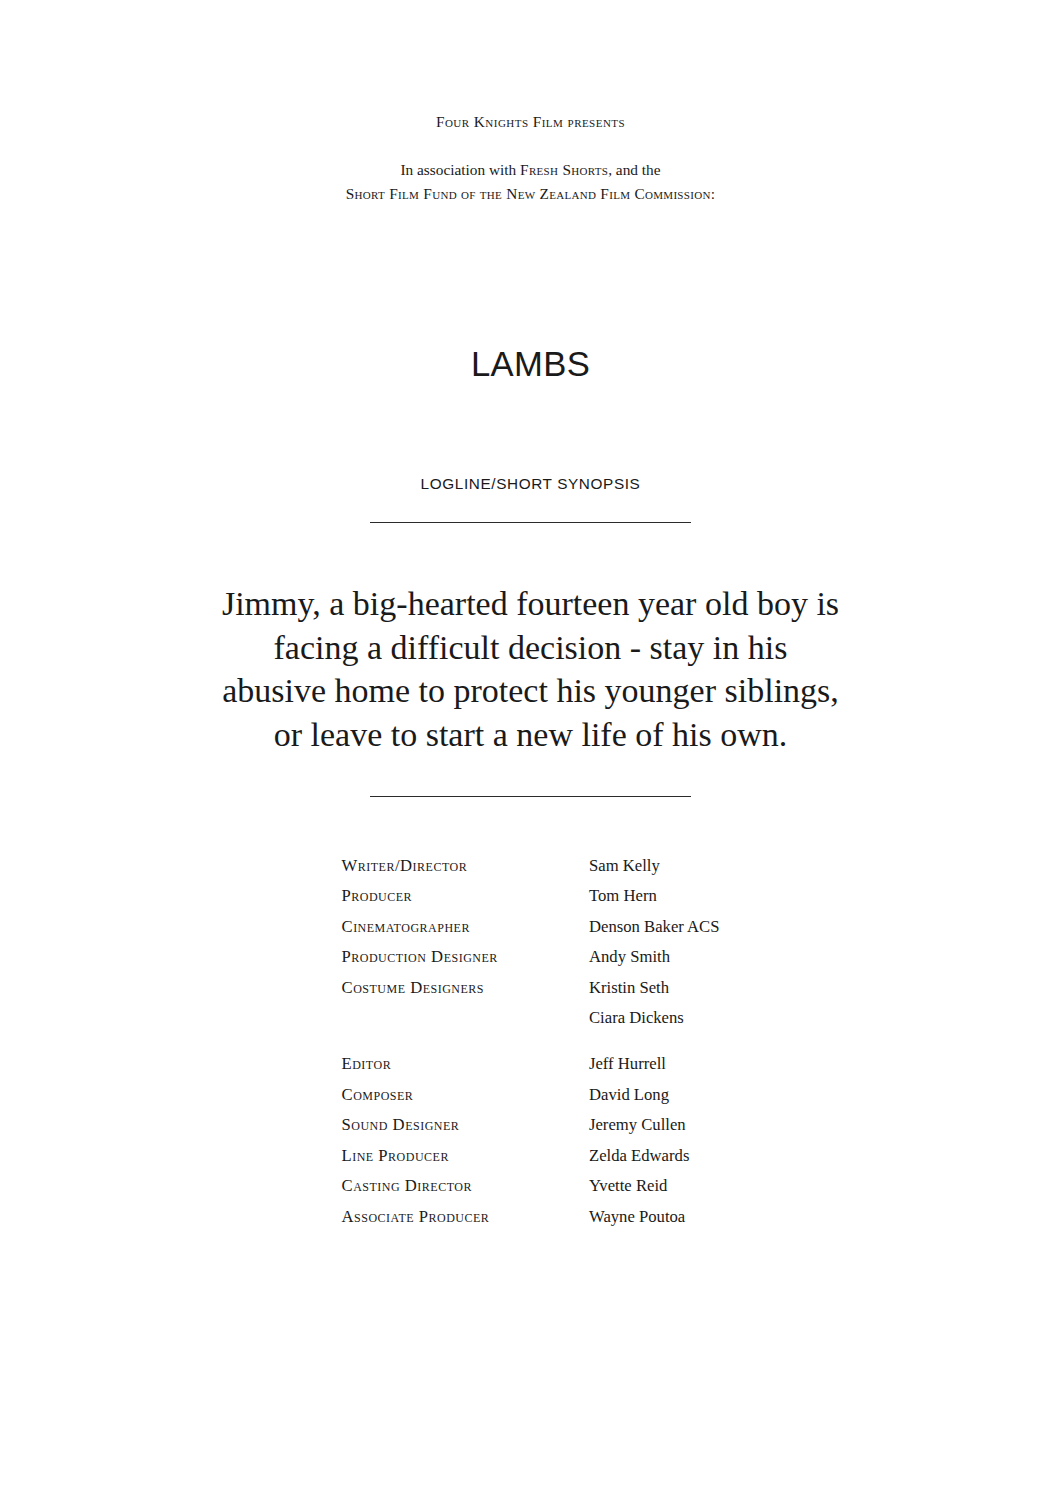Four Knights Film presents
In association with Fresh Shorts, and the
Short Film Fund of the New Zealand Film Commission:
LAMBS
LOGLINE/SHORT SYNOPSIS
Jimmy, a big-hearted fourteen year old boy is facing a difficult decision - stay in his abusive home to protect his younger siblings, or leave to start a new life of his own.
| Writer/Director | Sam Kelly |
| Producer | Tom Hern |
| Cinematographer | Denson Baker ACS |
| Production Designer | Andy Smith |
| Costume Designers | Kristin Seth |
| | Ciara Dickens |
| Editor | Jeff Hurrell |
| Composer | David Long |
| Sound Designer | Jeremy Cullen |
| Line Producer | Zelda Edwards |
| Casting Director | Yvette Reid |
| Associate Producer | Wayne Poutoa |